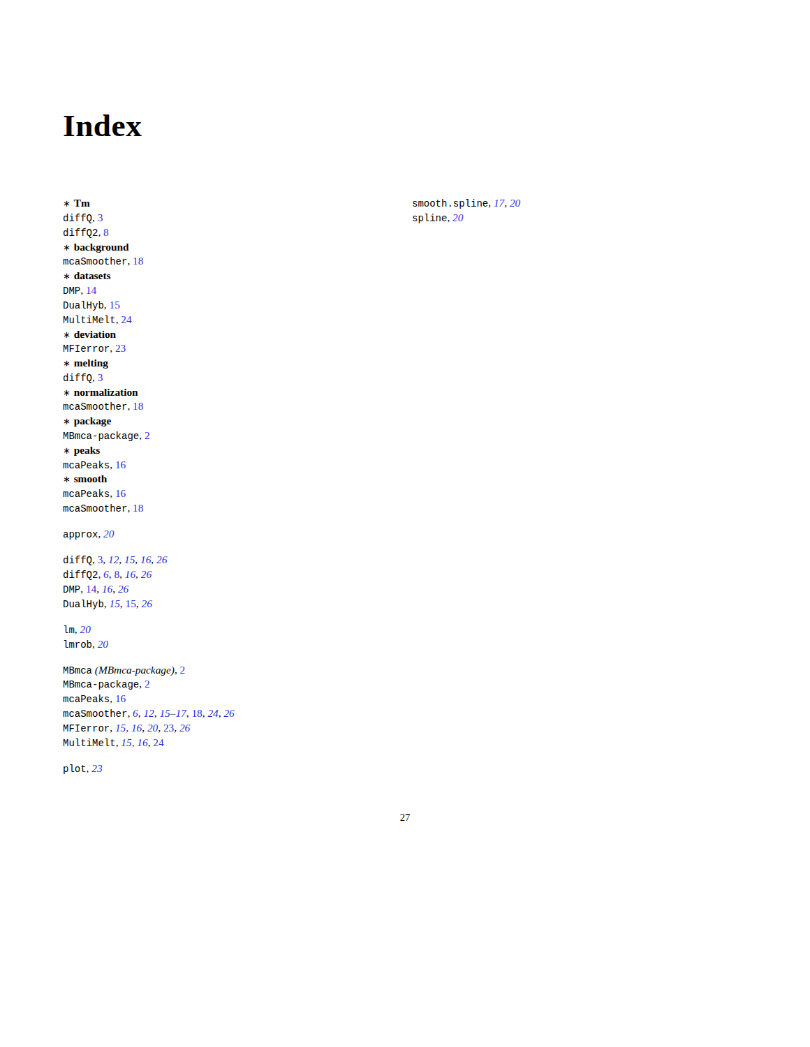Index
∗Tm
diffQ, 3
diffQ2, 8
∗background
mcaSmoother, 18
∗datasets
DMP, 14
DualHyb, 15
MultiMelt, 24
∗deviation
MFIerror, 23
∗melting
diffQ, 3
∗normalization
mcaSmoother, 18
∗package
MBmca-package, 2
∗peaks
mcaPeaks, 16
∗smooth
mcaPeaks, 16
mcaSmoother, 18
approx, 20
diffQ, 3, 12, 15, 16, 26
diffQ2, 6, 8, 16, 26
DMP, 14, 16, 26
DualHyb, 15, 15, 26
lm, 20
lmrob, 20
MBmca (MBmca-package), 2
MBmca-package, 2
mcaPeaks, 16
mcaSmoother, 6, 12, 15–17, 18, 24, 26
MFIerror, 15, 16, 20, 23, 26
MultiMelt, 15, 16, 24
plot, 23
smooth.spline, 17, 20
spline, 20
27